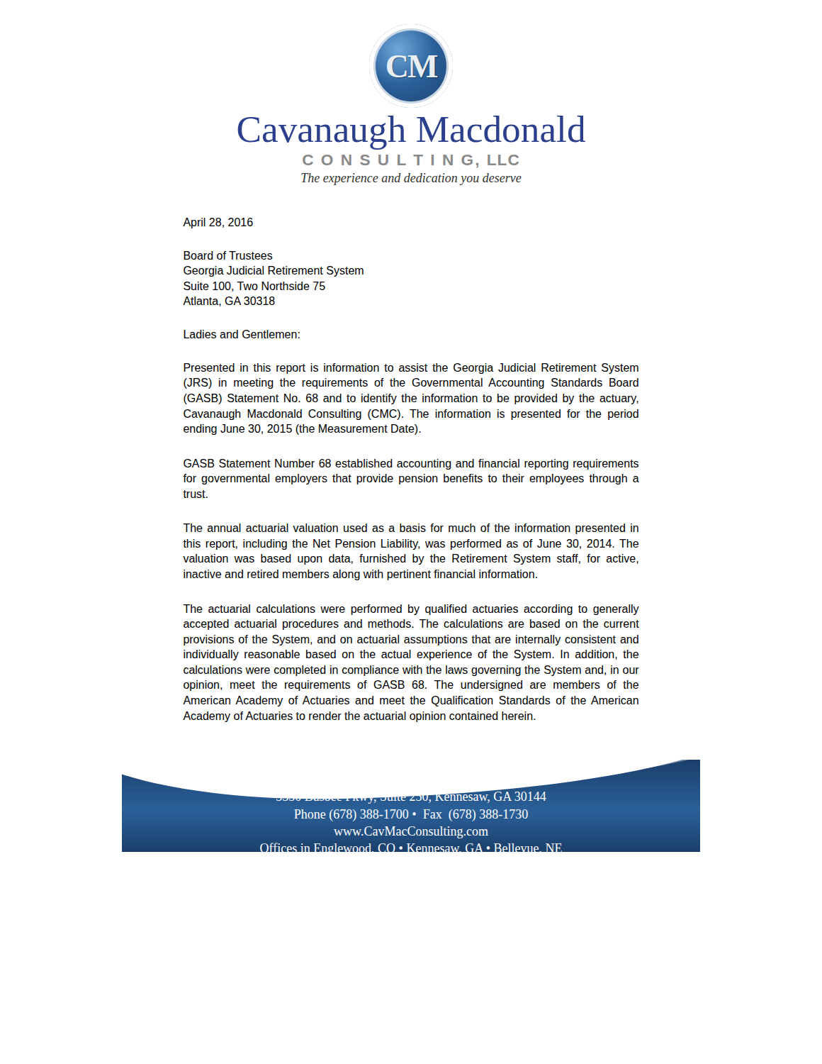Cavanaugh Macdonald
C O N S U L T I N G, LLC
The experience and dedication you deserve
April 28, 2016
Board of Trustees
Georgia Judicial Retirement System
Suite 100, Two Northside 75
Atlanta, GA 30318
Ladies and Gentlemen:
Presented in this report is information to assist the Georgia Judicial Retirement System (JRS) in meeting the requirements of the Governmental Accounting Standards Board (GASB) Statement No. 68 and to identify the information to be provided by the actuary, Cavanaugh Macdonald Consulting (CMC). The information is presented for the period ending June 30, 2015 (the Measurement Date).
GASB Statement Number 68 established accounting and financial reporting requirements for governmental employers that provide pension benefits to their employees through a trust.
The annual actuarial valuation used as a basis for much of the information presented in this report, including the Net Pension Liability, was performed as of June 30, 2014. The valuation was based upon data, furnished by the Retirement System staff, for active, inactive and retired members along with pertinent financial information.
The actuarial calculations were performed by qualified actuaries according to generally accepted actuarial procedures and methods. The calculations are based on the current provisions of the System, and on actuarial assumptions that are internally consistent and individually reasonable based on the actual experience of the System. In addition, the calculations were completed in compliance with the laws governing the System and, in our opinion, meet the requirements of GASB 68. The undersigned are members of the American Academy of Actuaries and meet the Qualification Standards of the American Academy of Actuaries to render the actuarial opinion contained herein.
3550 Busbee Pkwy, Suite 250, Kennesaw, GA 30144
Phone (678) 388-1700 • Fax (678) 388-1730
www.CavMacConsulting.com
Offices in Englewood, CO • Kennesaw, GA • Bellevue, NE